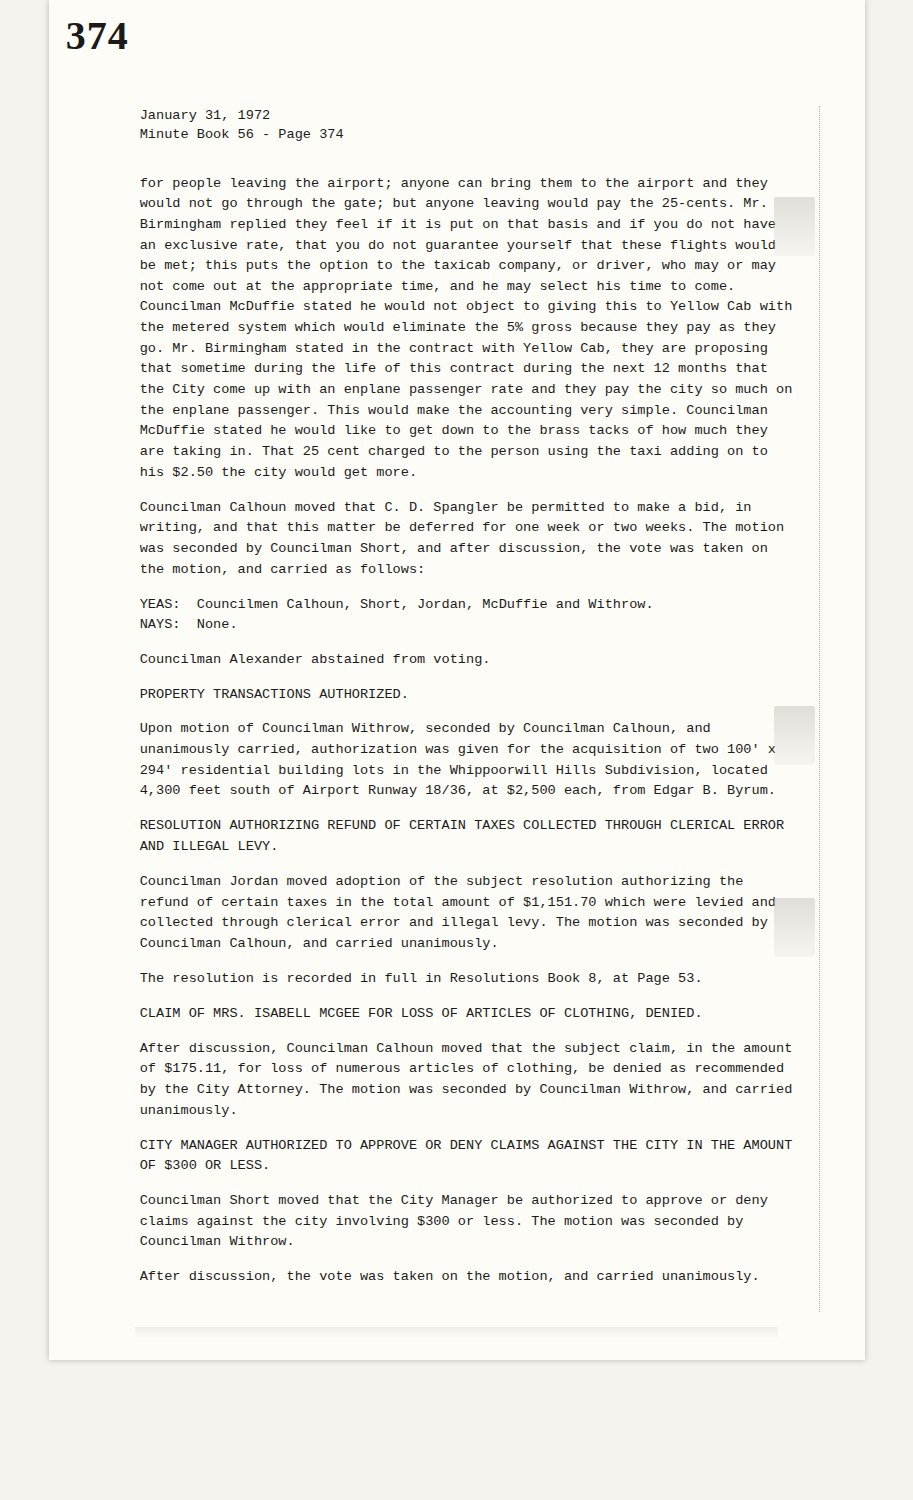374
January 31, 1972
Minute Book 56 - Page 374
for people leaving the airport; anyone can bring them to the airport and they would not go through the gate; but anyone leaving would pay the 25-cents. Mr. Birmingham replied they feel if it is put on that basis and if you do not have an exclusive rate, that you do not guarantee yourself that these flights would be met; this puts the option to the taxicab company, or driver, who may or may not come out at the appropriate time, and he may select his time to come. Councilman McDuffie stated he would not object to giving this to Yellow Cab with the metered system which would eliminate the 5% gross because they pay as they go. Mr. Birmingham stated in the contract with Yellow Cab, they are proposing that sometime during the life of this contract during the next 12 months that the City come up with an enplane passenger rate and they pay the city so much on the enplane passenger. This would make the accounting very simple. Councilman McDuffie stated he would like to get down to the brass tacks of how much they are taking in. That 25 cent charged to the person using the taxi adding on to his $2.50 the city would get more.
Councilman Calhoun moved that C. D. Spangler be permitted to make a bid, in writing, and that this matter be deferred for one week or two weeks. The motion was seconded by Councilman Short, and after discussion, the vote was taken on the motion, and carried as follows:
YEAS: Councilmen Calhoun, Short, Jordan, McDuffie and Withrow.
NAYS: None.
Councilman Alexander abstained from voting.
Property Transactions Authorized.
Upon motion of Councilman Withrow, seconded by Councilman Calhoun, and unanimously carried, authorization was given for the acquisition of two 100' x 294' residential building lots in the Whippoorwill Hills Subdivision, located 4,300 feet south of Airport Runway 18/36, at $2,500 each, from Edgar B. Byrum.
Resolution Authorizing Refund of Certain Taxes Collected Through Clerical Error and Illegal Levy.
Councilman Jordan moved adoption of the subject resolution authorizing the refund of certain taxes in the total amount of $1,151.70 which were levied and collected through clerical error and illegal levy. The motion was seconded by Councilman Calhoun, and carried unanimously.
The resolution is recorded in full in Resolutions Book 8, at Page 53.
Claim of Mrs. Isabell McGee for Loss of Articles of Clothing, Denied.
After discussion, Councilman Calhoun moved that the subject claim, in the amount of $175.11, for loss of numerous articles of clothing, be denied as recommended by the City Attorney. The motion was seconded by Councilman Withrow, and carried unanimously.
City Manager Authorized to Approve or Deny Claims Against the City in the Amount of $300 or Less.
Councilman Short moved that the City Manager be authorized to approve or deny claims against the city involving $300 or less. The motion was seconded by Councilman Withrow.
After discussion, the vote was taken on the motion, and carried unanimously.